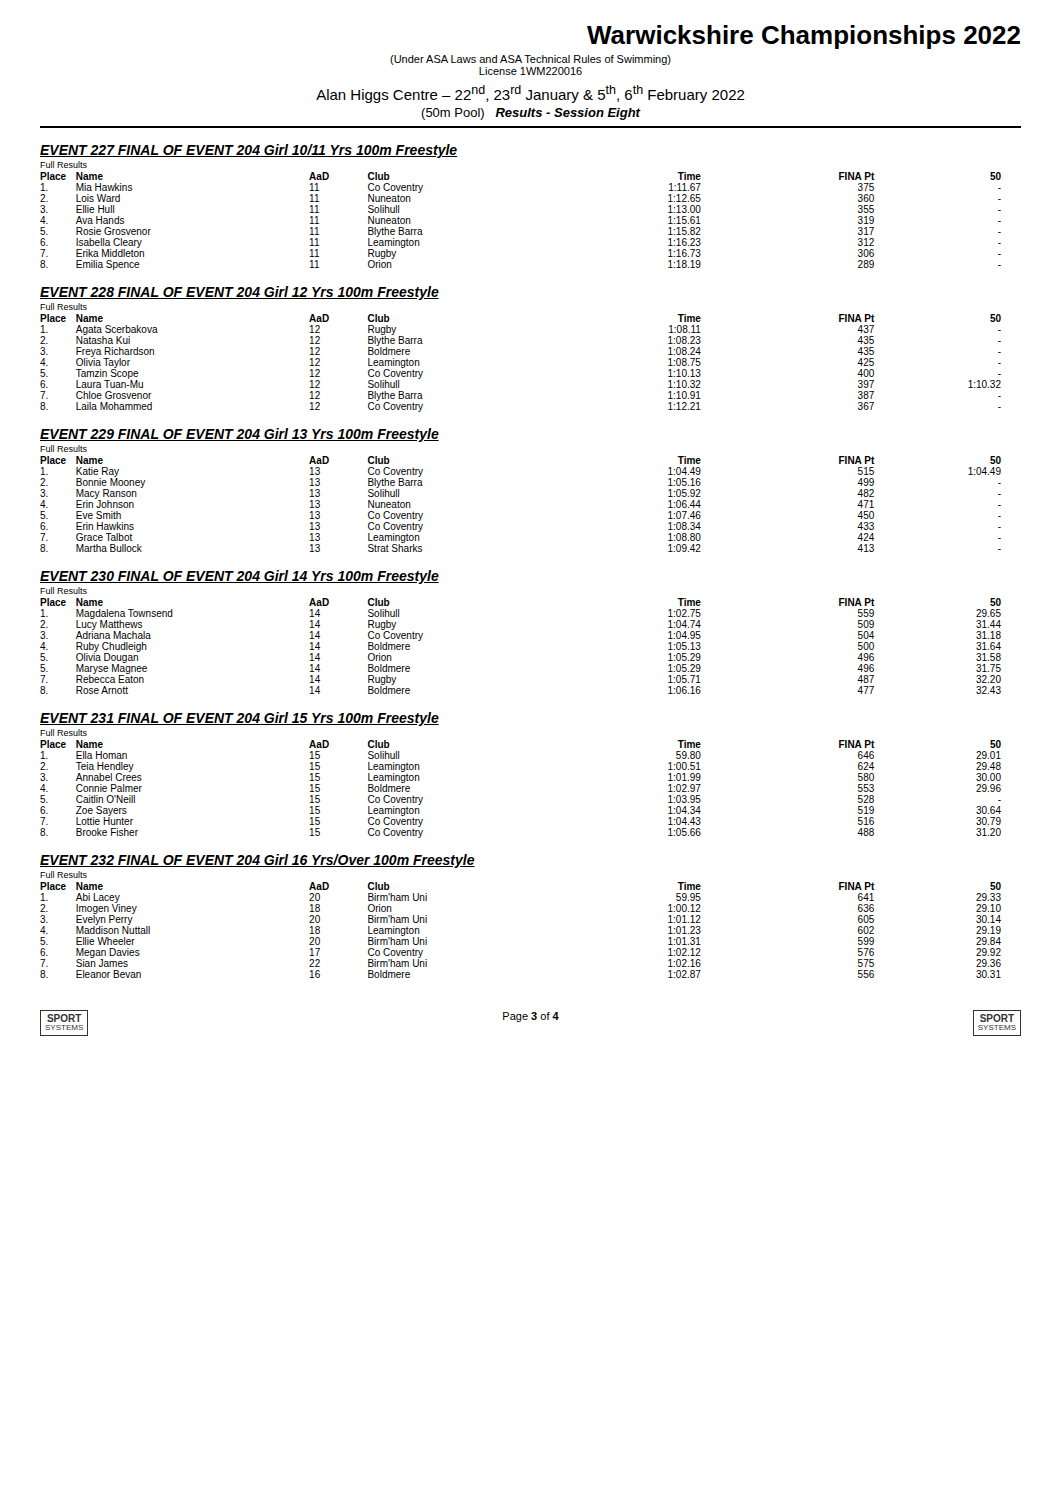Warwickshire Championships 2022
(Under ASA Laws and ASA Technical Rules of Swimming)
License 1WM220016
Alan Higgs Centre – 22nd, 23rd January & 5th, 6th February 2022
(50m Pool) Results - Session Eight
EVENT 227 FINAL OF EVENT 204 Girl 10/11 Yrs 100m Freestyle
Full Results
| Place | Name | AaD | Club | Time | FINA Pt | 50 |
| --- | --- | --- | --- | --- | --- | --- |
| 1. | Mia Hawkins | 11 | Co Coventry | 1:11.67 | 375 | - |
| 2. | Lois Ward | 11 | Nuneaton | 1:12.65 | 360 | - |
| 3. | Ellie Hull | 11 | Solihull | 1:13.00 | 355 | - |
| 4. | Ava Hands | 11 | Nuneaton | 1:15.61 | 319 | - |
| 5. | Rosie Grosvenor | 11 | Blythe Barra | 1:15.82 | 317 | - |
| 6. | Isabella Cleary | 11 | Leamington | 1:16.23 | 312 | - |
| 7. | Erika Middleton | 11 | Rugby | 1:16.73 | 306 | - |
| 8. | Emilia Spence | 11 | Orion | 1:18.19 | 289 | - |
EVENT 228 FINAL OF EVENT 204 Girl 12 Yrs 100m Freestyle
Full Results
| Place | Name | AaD | Club | Time | FINA Pt | 50 |
| --- | --- | --- | --- | --- | --- | --- |
| 1. | Agata Scerbakova | 12 | Rugby | 1:08.11 | 437 | - |
| 2. | Natasha Kui | 12 | Blythe Barra | 1:08.23 | 435 | - |
| 3. | Freya Richardson | 12 | Boldmere | 1:08.24 | 435 | - |
| 4. | Olivia Taylor | 12 | Leamington | 1:08.75 | 425 | - |
| 5. | Tamzin Scope | 12 | Co Coventry | 1:10.13 | 400 | - |
| 6. | Laura Tuan-Mu | 12 | Solihull | 1:10.32 | 397 | 1:10.32 |
| 7. | Chloe Grosvenor | 12 | Blythe Barra | 1:10.91 | 387 | - |
| 8. | Laila Mohammed | 12 | Co Coventry | 1:12.21 | 367 | - |
EVENT 229 FINAL OF EVENT 204 Girl 13 Yrs 100m Freestyle
Full Results
| Place | Name | AaD | Club | Time | FINA Pt | 50 |
| --- | --- | --- | --- | --- | --- | --- |
| 1. | Katie Ray | 13 | Co Coventry | 1:04.49 | 515 | 1:04.49 |
| 2. | Bonnie Mooney | 13 | Blythe Barra | 1:05.16 | 499 | - |
| 3. | Macy Ranson | 13 | Solihull | 1:05.92 | 482 | - |
| 4. | Erin Johnson | 13 | Nuneaton | 1:06.44 | 471 | - |
| 5. | Eve Smith | 13 | Co Coventry | 1:07.46 | 450 | - |
| 6. | Erin Hawkins | 13 | Co Coventry | 1:08.34 | 433 | - |
| 7. | Grace Talbot | 13 | Leamington | 1:08.80 | 424 | - |
| 8. | Martha Bullock | 13 | Strat Sharks | 1:09.42 | 413 | - |
EVENT 230 FINAL OF EVENT 204 Girl 14 Yrs 100m Freestyle
Full Results
| Place | Name | AaD | Club | Time | FINA Pt | 50 |
| --- | --- | --- | --- | --- | --- | --- |
| 1. | Magdalena Townsend | 14 | Solihull | 1:02.75 | 559 | 29.65 |
| 2. | Lucy Matthews | 14 | Rugby | 1:04.74 | 509 | 31.44 |
| 3. | Adriana Machala | 14 | Co Coventry | 1:04.95 | 504 | 31.18 |
| 4. | Ruby Chudleigh | 14 | Boldmere | 1:05.13 | 500 | 31.64 |
| 5. | Olivia Dougan | 14 | Orion | 1:05.29 | 496 | 31.58 |
| 5. | Maryse Magnee | 14 | Boldmere | 1:05.29 | 496 | 31.75 |
| 7. | Rebecca Eaton | 14 | Rugby | 1:05.71 | 487 | 32.20 |
| 8. | Rose Arnott | 14 | Boldmere | 1:06.16 | 477 | 32.43 |
EVENT 231 FINAL OF EVENT 204 Girl 15 Yrs 100m Freestyle
Full Results
| Place | Name | AaD | Club | Time | FINA Pt | 50 |
| --- | --- | --- | --- | --- | --- | --- |
| 1. | Ella Homan | 15 | Solihull | 59.80 | 646 | 29.01 |
| 2. | Teia Hendley | 15 | Leamington | 1:00.51 | 624 | 29.48 |
| 3. | Annabel Crees | 15 | Leamington | 1:01.99 | 580 | 30.00 |
| 4. | Connie Palmer | 15 | Boldmere | 1:02.97 | 553 | 29.96 |
| 5. | Caitlin O'Neill | 15 | Co Coventry | 1:03.95 | 528 | - |
| 6. | Zoe Sayers | 15 | Leamington | 1:04.34 | 519 | 30.64 |
| 7. | Lottie Hunter | 15 | Co Coventry | 1:04.43 | 516 | 30.79 |
| 8. | Brooke Fisher | 15 | Co Coventry | 1:05.66 | 488 | 31.20 |
EVENT 232 FINAL OF EVENT 204 Girl 16 Yrs/Over 100m Freestyle
Full Results
| Place | Name | AaD | Club | Time | FINA Pt | 50 |
| --- | --- | --- | --- | --- | --- | --- |
| 1. | Abi Lacey | 20 | Birm'ham Uni | 59.95 | 641 | 29.33 |
| 2. | Imogen Viney | 18 | Orion | 1:00.12 | 636 | 29.10 |
| 3. | Evelyn Perry | 20 | Birm'ham Uni | 1:01.12 | 605 | 30.14 |
| 4. | Maddison Nuttall | 18 | Leamington | 1:01.23 | 602 | 29.19 |
| 5. | Ellie Wheeler | 20 | Birm'ham Uni | 1:01.31 | 599 | 29.84 |
| 6. | Megan Davies | 17 | Co Coventry | 1:02.12 | 576 | 29.92 |
| 7. | Sian James | 22 | Birm'ham Uni | 1:02.16 | 575 | 29.36 |
| 8. | Eleanor Bevan | 16 | Boldmere | 1:02.87 | 556 | 30.31 |
SPORTSYSTEMS
Page 3 of 4
SPORTSYSTEMS